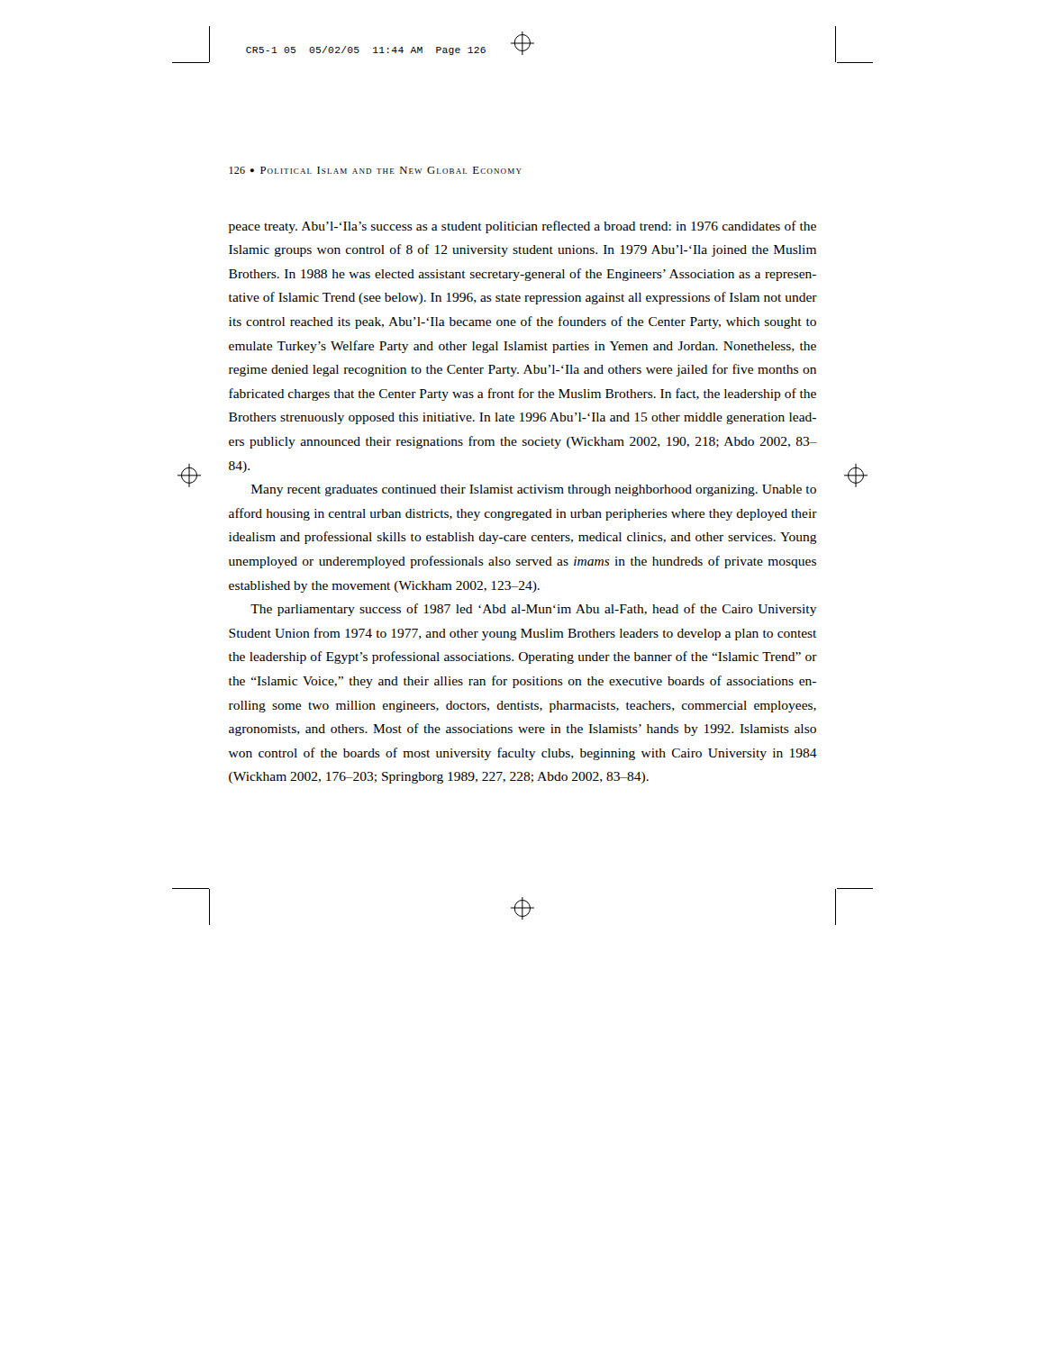CR5-1 05 05/02/05 11:44 AM Page 126
126●Political Islam and the New Global Economy
peace treaty. Abu’l-‘Ila’s success as a student politician reflected a broad trend: in 1976 candidates of the Islamic groups won control of 8 of 12 university student unions. In 1979 Abu’l-‘Ila joined the Muslim Brothers. In 1988 he was elected assistant secretary-general of the Engineers’ Association as a representative of Islamic Trend (see below). In 1996, as state repression against all expressions of Islam not under its control reached its peak, Abu’l-‘Ila became one of the founders of the Center Party, which sought to emulate Turkey’s Welfare Party and other legal Islamist parties in Yemen and Jordan. Nonetheless, the regime denied legal recognition to the Center Party. Abu’l-‘Ila and others were jailed for five months on fabricated charges that the Center Party was a front for the Muslim Brothers. In fact, the leadership of the Brothers strenuously opposed this initiative. In late 1996 Abu’l-‘Ila and 15 other middle generation leaders publicly announced their resignations from the society (Wickham 2002, 190, 218; Abdo 2002, 83–84).
Many recent graduates continued their Islamist activism through neighborhood organizing. Unable to afford housing in central urban districts, they congregated in urban peripheries where they deployed their idealism and professional skills to establish day-care centers, medical clinics, and other services. Young unemployed or underemployed professionals also served as imams in the hundreds of private mosques established by the movement (Wickham 2002, 123–24).
The parliamentary success of 1987 led ‘Abd al-Mun‘im Abu al-Fath, head of the Cairo University Student Union from 1974 to 1977, and other young Muslim Brothers leaders to develop a plan to contest the leadership of Egypt’s professional associations. Operating under the banner of the “Islamic Trend” or the “Islamic Voice,” they and their allies ran for positions on the executive boards of associations enrolling some two million engineers, doctors, dentists, pharmacists, teachers, commercial employees, agronomists, and others. Most of the associations were in the Islamists’ hands by 1992. Islamists also won control of the boards of most university faculty clubs, beginning with Cairo University in 1984 (Wickham 2002, 176–203; Springborg 1989, 227, 228; Abdo 2002, 83–84).